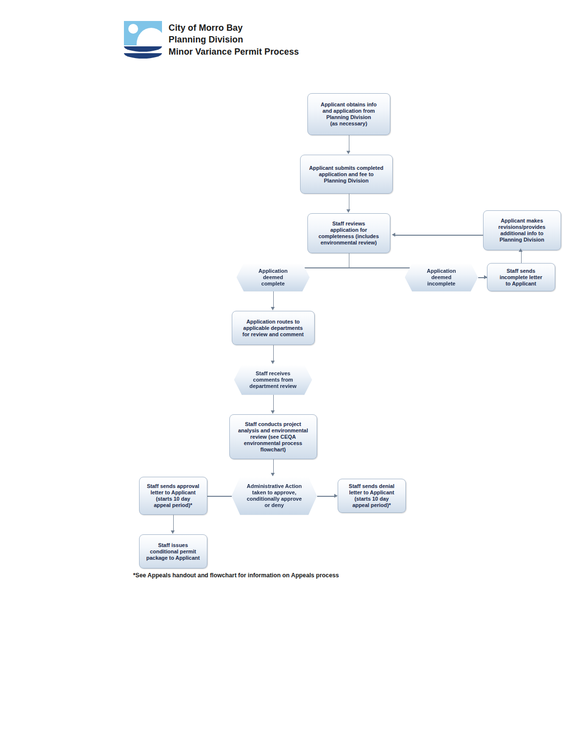City of Morro Bay
Planning Division
Minor Variance Permit Process
Applicant obtains info
and application from
Planning Division
(as necessary)
Applicant submits completed
application and fee to
Planning Division
Staff reviews
application for
completeness (includes
environmental review)
Applicant makes
revisions/provides
additional info to
Planning Division
Application
deemed
complete
Application
deemed
incomplete
Staff sends
incomplete letter
to Applicant
Application routes to
applicable departments
for review and comment
Staff receives
comments from
department review
Staff conducts project
analysis and environmental
review (see CEQA
environmental process
flowchart)
Administrative Action
taken to approve,
conditionally approve
or deny
Staff sends approval
letter to Applicant
(starts 10 day
appeal period)*
Staff sends denial
letter to Applicant
(starts 10 day
appeal period)*
Staff issues
conditional permit
package to Applicant
*See Appeals handout and flowchart for information on Appeals process